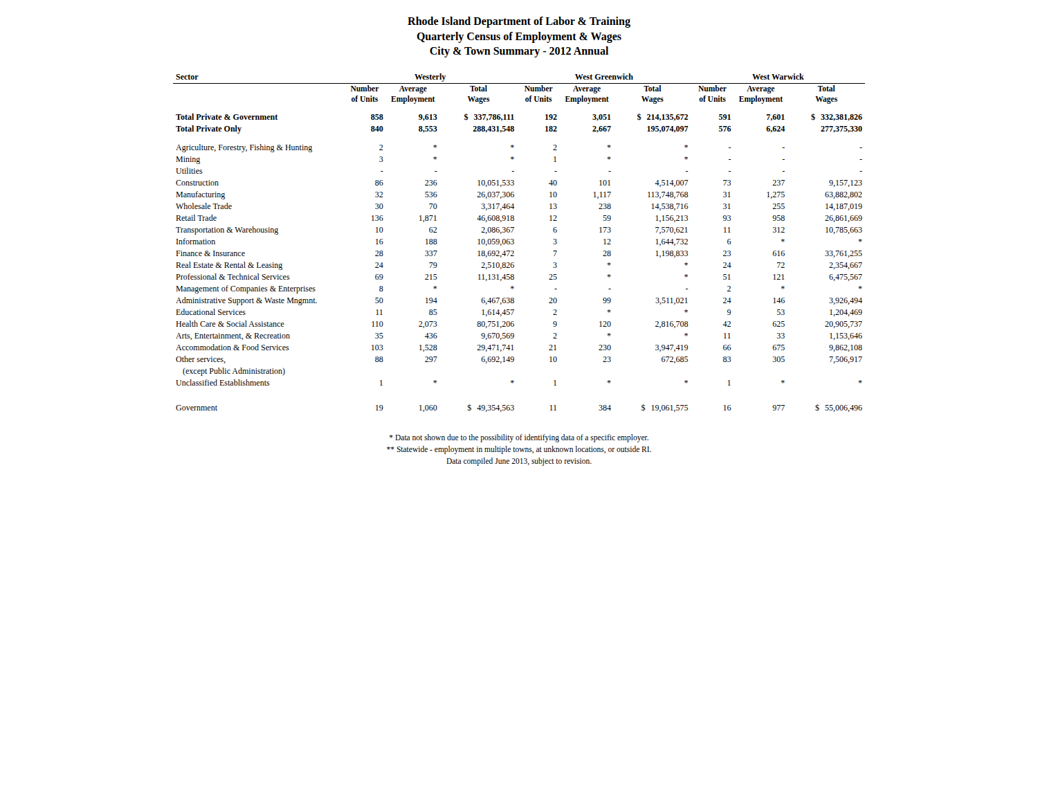Rhode Island Department of Labor & Training
Quarterly Census of Employment & Wages
City & Town Summary - 2012 Annual
| Sector | Westerly | West Greenwich | West Warwick |
| --- | --- | --- | --- |
| | Number | Average | Total | Number | Average | Total | Number | Average | Total |
| | of Units | Employment | Wages | of Units | Employment | Wages | of Units | Employment | Wages |
| Total Private & Government | 858 | 9,613 | $ 337,786,111 | 192 | 3,051 | $ 214,135,672 | 591 | 7,601 | $ 332,381,826 |
| Total Private Only | 840 | 8,553 | 288,431,548 | 182 | 2,667 | 195,074,097 | 576 | 6,624 | 277,375,330 |
| Agriculture, Forestry, Fishing & Hunting | 2 | * | * | 2 | * | * | - | - | - |
| Mining | 3 | * | * | 1 | * | * | - | - | - |
| Utilities | - | - | - | - | - | - | - | - | - |
| Construction | 86 | 236 | 10,051,533 | 40 | 101 | 4,514,007 | 73 | 237 | 9,157,123 |
| Manufacturing | 32 | 536 | 26,037,306 | 10 | 1,117 | 113,748,768 | 31 | 1,275 | 63,882,802 |
| Wholesale Trade | 30 | 70 | 3,317,464 | 13 | 238 | 14,538,716 | 31 | 255 | 14,187,019 |
| Retail Trade | 136 | 1,871 | 46,608,918 | 12 | 59 | 1,156,213 | 93 | 958 | 26,861,669 |
| Transportation & Warehousing | 10 | 62 | 2,086,367 | 6 | 173 | 7,570,621 | 11 | 312 | 10,785,663 |
| Information | 16 | 188 | 10,059,063 | 3 | 12 | 1,644,732 | 6 | * | * |
| Finance & Insurance | 28 | 337 | 18,692,472 | 7 | 28 | 1,198,833 | 23 | 616 | 33,761,255 |
| Real Estate & Rental & Leasing | 24 | 79 | 2,510,826 | 3 | * | * | 24 | 72 | 2,354,667 |
| Professional & Technical Services | 69 | 215 | 11,131,458 | 25 | * | * | 51 | 121 | 6,475,567 |
| Management of Companies & Enterprises | 8 | * | * | - | - | - | 2 | * | * |
| Administrative Support & Waste Mngmnt. | 50 | 194 | 6,467,638 | 20 | 99 | 3,511,021 | 24 | 146 | 3,926,494 |
| Educational Services | 11 | 85 | 1,614,457 | 2 | * | * | 9 | 53 | 1,204,469 |
| Health Care & Social Assistance | 110 | 2,073 | 80,751,206 | 9 | 120 | 2,816,708 | 42 | 625 | 20,905,737 |
| Arts, Entertainment, & Recreation | 35 | 436 | 9,670,569 | 2 | * | * | 11 | 33 | 1,153,646 |
| Accommodation & Food Services | 103 | 1,528 | 29,471,741 | 21 | 230 | 3,947,419 | 66 | 675 | 9,862,108 |
| Other services, | 88 | 297 | 6,692,149 | 10 | 23 | 672,685 | 83 | 305 | 7,506,917 |
| (except Public Administration) | | | | | | | | | |
| Unclassified Establishments | 1 | * | * | 1 | * | * | 1 | * | * |
| Government | 19 | 1,060 | $ 49,354,563 | 11 | 384 | $ 19,061,575 | 16 | 977 | $ 55,006,496 |
* Data not shown due to the possibility of identifying data of a specific employer.
** Statewide - employment in multiple towns, at unknown locations, or outside RI.
Data compiled June 2013, subject to revision.